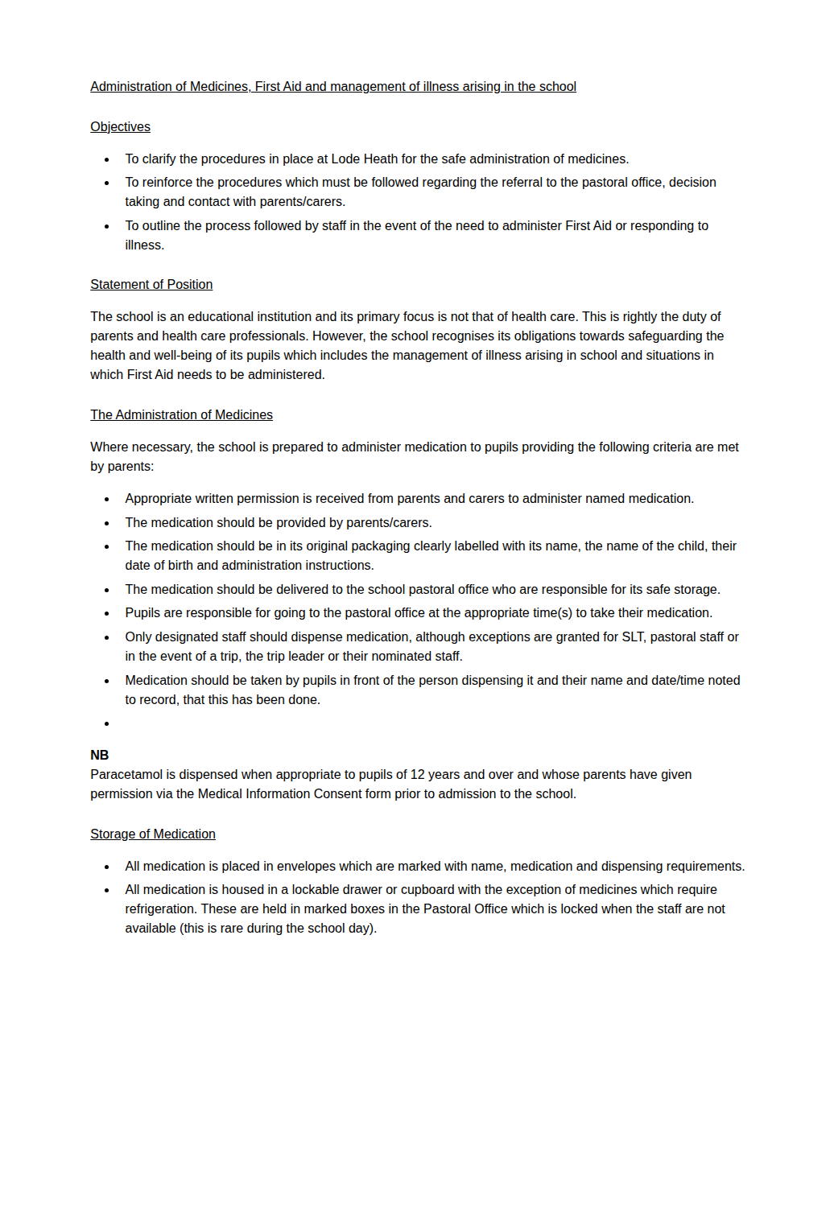Administration of Medicines, First Aid and management of illness arising in the school
Objectives
To clarify the procedures in place at Lode Heath for the safe administration of medicines.
To reinforce the procedures which must be followed regarding the referral to the pastoral office, decision taking and contact with parents/carers.
To outline the process followed by staff in the event of the need to administer First Aid or responding to illness.
Statement of Position
The school is an educational institution and its primary focus is not that of health care. This is rightly the duty of parents and health care professionals. However, the school recognises its obligations towards safeguarding the health and well-being of its pupils which includes the management of illness arising in school and situations in which First Aid needs to be administered.
The Administration of Medicines
Where necessary, the school is prepared to administer medication to pupils providing the following criteria are met by parents:
Appropriate written permission is received from parents and carers to administer named medication.
The medication should be provided by parents/carers.
The medication should be in its original packaging clearly labelled with its name, the name of the child, their date of birth and administration instructions.
The medication should be delivered to the school pastoral office who are responsible for its safe storage.
Pupils are responsible for going to the pastoral office at the appropriate time(s) to take their medication.
Only designated staff should dispense medication, although exceptions are granted for SLT, pastoral staff or in the event of a trip, the trip leader or their nominated staff.
Medication should be taken by pupils in front of the person dispensing it and their name and date/time noted to record, that this has been done.
NB
Paracetamol is dispensed when appropriate to pupils of 12 years and over and whose parents have given permission via the Medical Information Consent form prior to admission to the school.
Storage of Medication
All medication is placed in envelopes which are marked with name, medication and dispensing requirements.
All medication is housed in a lockable drawer or cupboard with the exception of medicines which require refrigeration. These are held in marked boxes in the Pastoral Office which is locked when the staff are not available (this is rare during the school day).